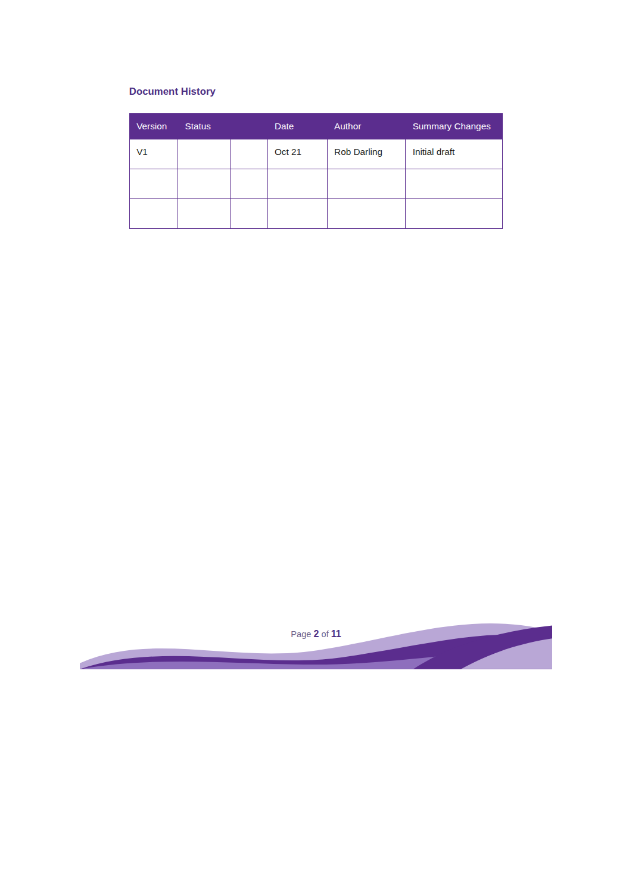Document History
| Version | Status | Date | Author | Summary Changes |
| --- | --- | --- | --- | --- |
| V1 | | | Oct 21 | Rob Darling | Initial draft |
Page 2 of 11